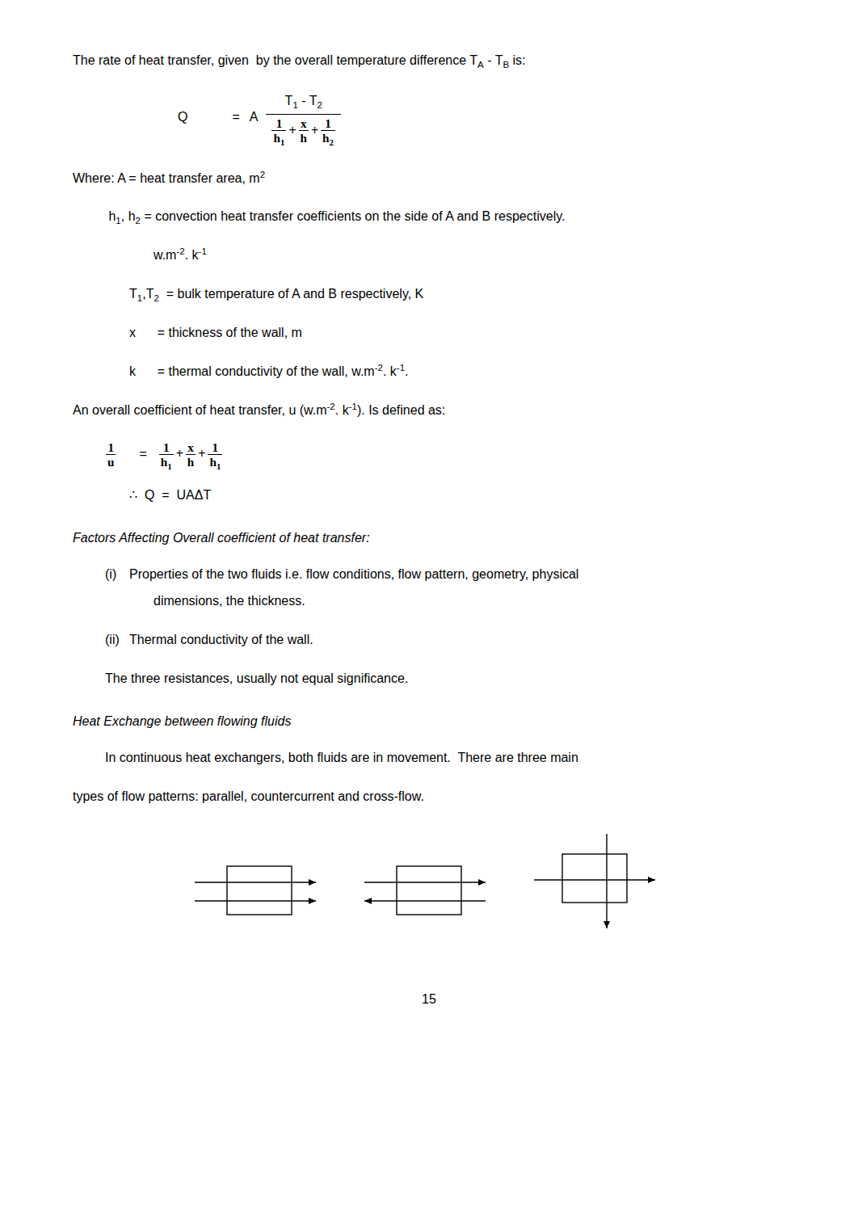The rate of heat transfer, given by the overall temperature difference TA - TB is:
Q=AT1 - T21 h1+xh+1 h2
Where: A = heat transfer area, m2
h1, h2 = convection heat transfer coefficients on the side of A and B respectively.
w.m-2. k-1
T1,T2 = bulk temperature of A and B respectively, K
x = thickness of the wall, m
k = thermal conductivity of the wall, w.m-2. k-1.
An overall coefficient of heat transfer, u (w.m-2. k-1). Is defined as:
1 u=1 h1+xh+1 h1
∴ Q = UAΔT
Factors Affecting Overall coefficient of heat transfer:
(i) Properties of the two fluids i.e. flow conditions, flow pattern, geometry, physical dimensions, the thickness.
(ii) Thermal conductivity of the wall.
The three resistances, usually not equal significance.
Heat Exchange between flowing fluids
In continuous heat exchangers, both fluids are in movement. There are three main
types of flow patterns: parallel, countercurrent and cross-flow.
15